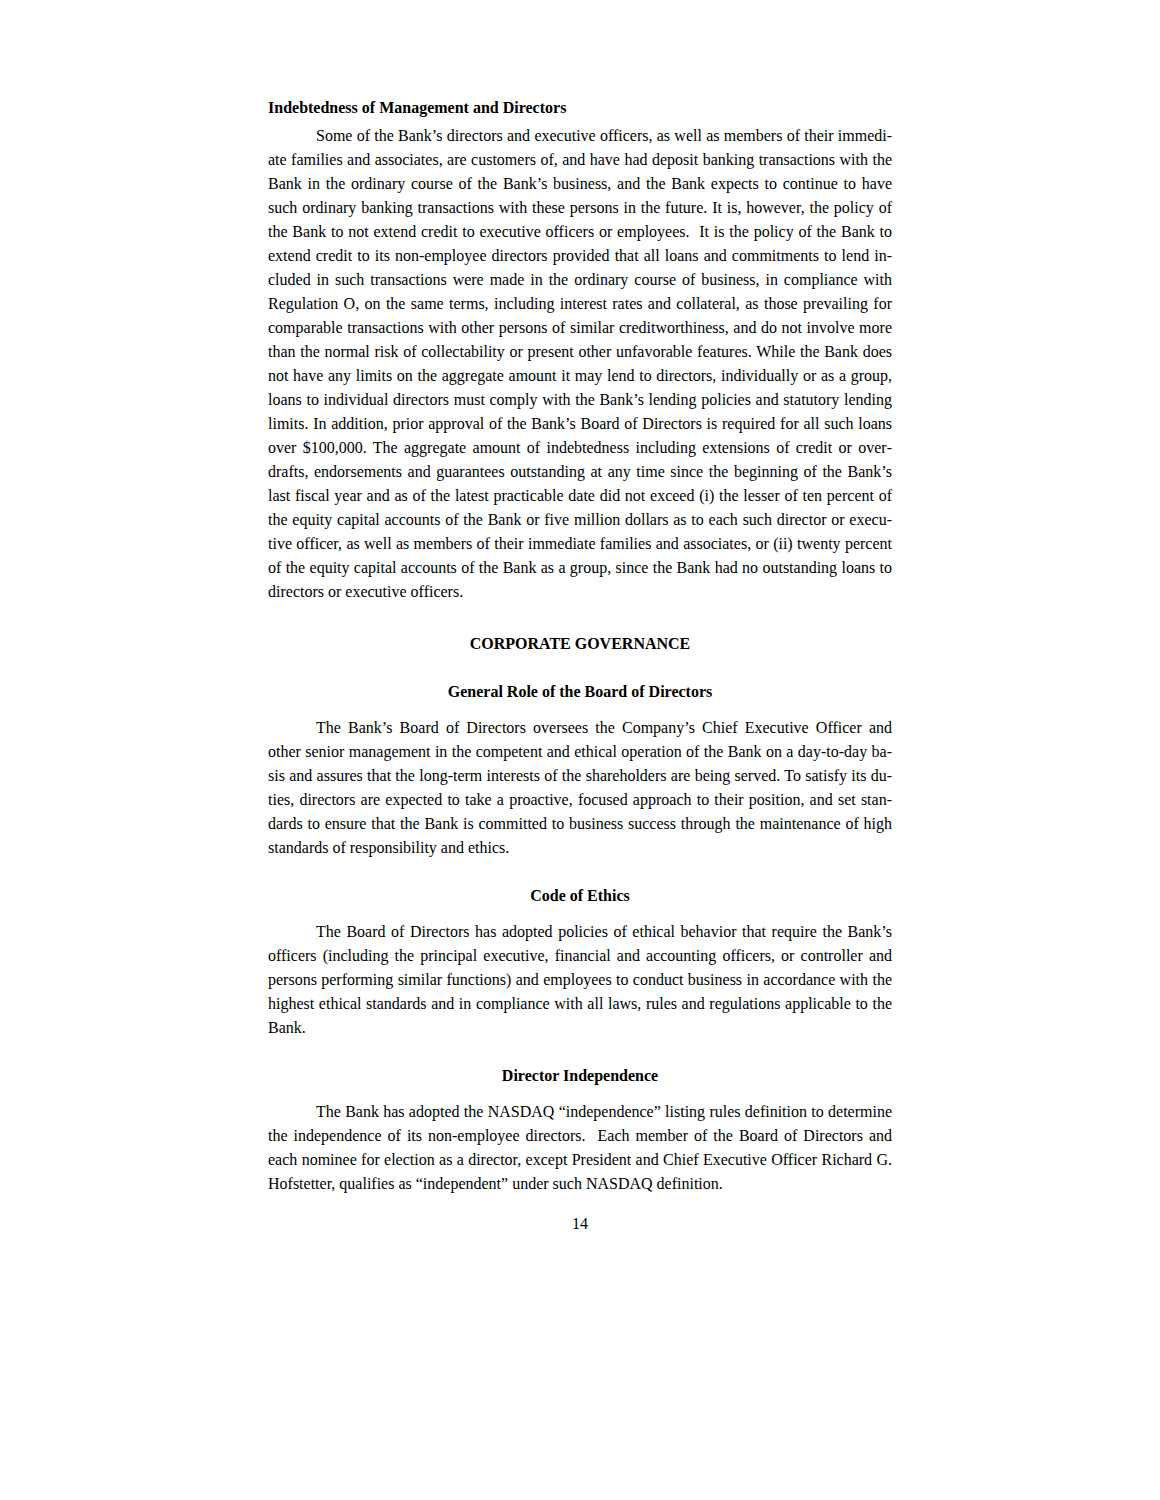Indebtedness of Management and Directors
Some of the Bank’s directors and executive officers, as well as members of their immediate families and associates, are customers of, and have had deposit banking transactions with the Bank in the ordinary course of the Bank’s business, and the Bank expects to continue to have such ordinary banking transactions with these persons in the future. It is, however, the policy of the Bank to not extend credit to executive officers or employees. It is the policy of the Bank to extend credit to its non-employee directors provided that all loans and commitments to lend included in such transactions were made in the ordinary course of business, in compliance with Regulation O, on the same terms, including interest rates and collateral, as those prevailing for comparable transactions with other persons of similar creditworthiness, and do not involve more than the normal risk of collectability or present other unfavorable features. While the Bank does not have any limits on the aggregate amount it may lend to directors, individually or as a group, loans to individual directors must comply with the Bank’s lending policies and statutory lending limits. In addition, prior approval of the Bank’s Board of Directors is required for all such loans over $100,000. The aggregate amount of indebtedness including extensions of credit or overdrafts, endorsements and guarantees outstanding at any time since the beginning of the Bank’s last fiscal year and as of the latest practicable date did not exceed (i) the lesser of ten percent of the equity capital accounts of the Bank or five million dollars as to each such director or executive officer, as well as members of their immediate families and associates, or (ii) twenty percent of the equity capital accounts of the Bank as a group, since the Bank had no outstanding loans to directors or executive officers.
CORPORATE GOVERNANCE
General Role of the Board of Directors
The Bank’s Board of Directors oversees the Company’s Chief Executive Officer and other senior management in the competent and ethical operation of the Bank on a day-to-day basis and assures that the long-term interests of the shareholders are being served. To satisfy its duties, directors are expected to take a proactive, focused approach to their position, and set standards to ensure that the Bank is committed to business success through the maintenance of high standards of responsibility and ethics.
Code of Ethics
The Board of Directors has adopted policies of ethical behavior that require the Bank’s officers (including the principal executive, financial and accounting officers, or controller and persons performing similar functions) and employees to conduct business in accordance with the highest ethical standards and in compliance with all laws, rules and regulations applicable to the Bank.
Director Independence
The Bank has adopted the NASDAQ “independence” listing rules definition to determine the independence of its non-employee directors. Each member of the Board of Directors and each nominee for election as a director, except President and Chief Executive Officer Richard G. Hofstetter, qualifies as “independent” under such NASDAQ definition.
14